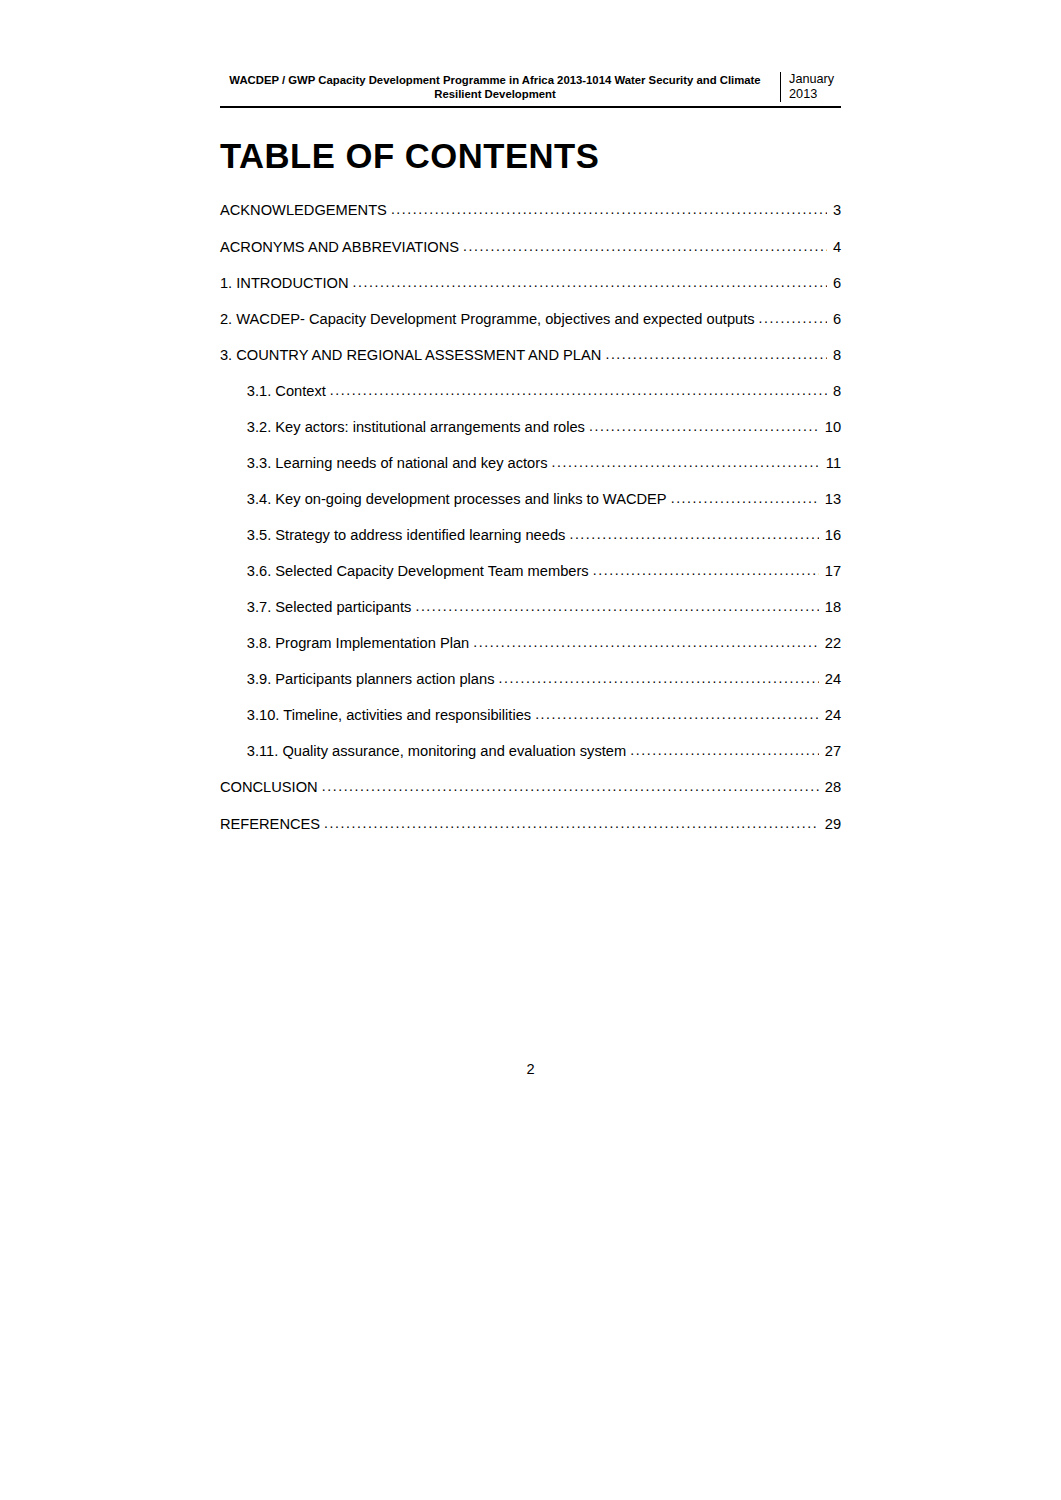WACDEP / GWP Capacity Development Programme in Africa 2013-1014 Water Security and Climate Resilient Development
January 2013
TABLE OF CONTENTS
ACKNOWLEDGEMENTS .................................................................................................................. 3
ACRONYMS AND ABBREVIATIONS ..................................................................................................... 4
1. INTRODUCTION ......................................................................................................................... 6
2. WACDEP- Capacity Development Programme, objectives and expected outputs ............................. 6
3. COUNTRY AND REGIONAL ASSESSMENT AND PLAN ........................................................................... 8
3.1. Context ......................................................................................................................................... 8
3.2. Key actors: institutional arrangements and roles ...................................................................... 10
3.3. Learning needs of national and key actors ............................................................................... 11
3.4. Key on-going development processes and links to WACDEP .................................................... 13
3.5. Strategy to address identified learning needs ........................................................................... 16
3.6. Selected Capacity Development Team members ..................................................................... 17
3.7. Selected participants ................................................................................................................. 18
3.8. Program Implementation Plan .............................................................................................. 22
3.9. Participants planners action plans ......................................................................................... 24
3.10. Timeline, activities and responsibilities .............................................................................. 24
3.11. Quality assurance, monitoring and evaluation system ...................................................... 27
CONCLUSION .................................................................................................................................. 28
REFERENCES ................................................................................................................................... 29
2